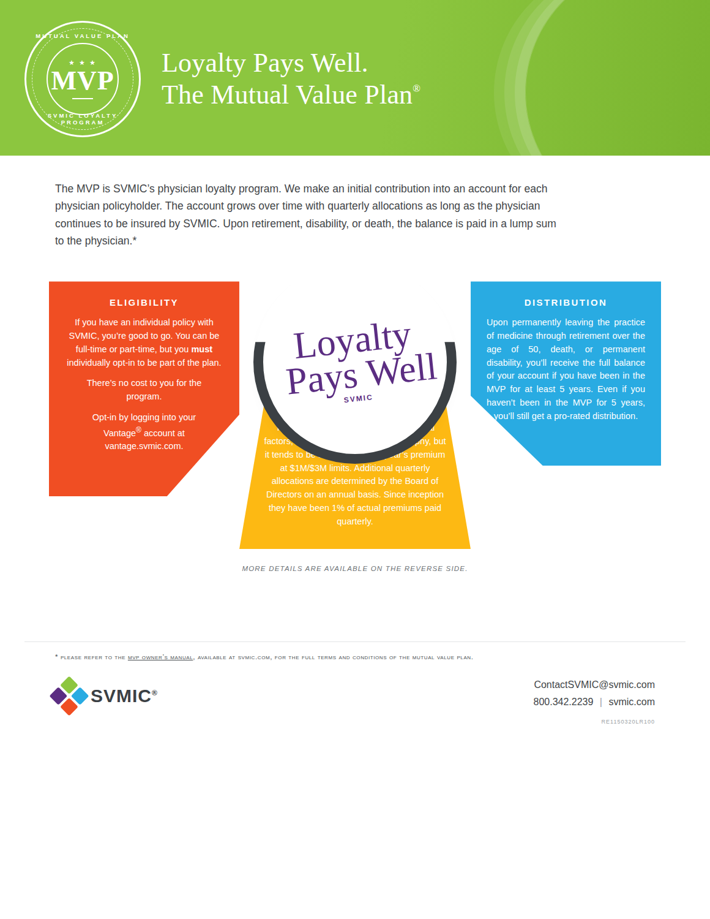Mutual Value Plan
★ ★ ★ MVP
SVMIC Loyalty Program
Loyalty Pays Well.
The Mutual Value Plan®
The MVP is SVMIC’s physician loyalty program. We make an initial contribution into an account for each physician policyholder. The account grows over time with quarterly allocations as long as the physician continues to be insured by SVMIC. Upon retirement, disability, or death, the balance is paid in a lump sum to the physician.*
Loyalty Pays Well SVMIC
Eligibility
If you have an individual policy with SVMIC, you’re good to go. You can be full-time or part-time, but you must individually opt-in to be part of the plan.
There’s no cost to you for the program.
Opt-in by logging into your Vantage® account at vantage.svmic.com.
Funding
Your initial allocation is based on several factors, including specialty and geography, but it tends to be about equal to a year’s premium at $1M/$3M limits. Additional quarterly allocations are determined by the Board of Directors on an annual basis. Since inception they have been 1% of actual premiums paid quarterly.
Distribution
Upon permanently leaving the practice of medicine through retirement over the age of 50, death, or permanent disability, you’ll receive the full balance of your account if you have been in the MVP for at least 5 years. Even if you haven’t been in the MVP for 5 years, you’ll still get a pro-rated distribution.
More details are available on the reverse side.
* Please refer to the MVP Owner’s Manual, available at svmic.com, for the full terms and conditions of the Mutual Value Plan.
SVMIC®
ContactSVMIC@svmic.com
800.342.2239 | svmic.com
RE1150320LR100